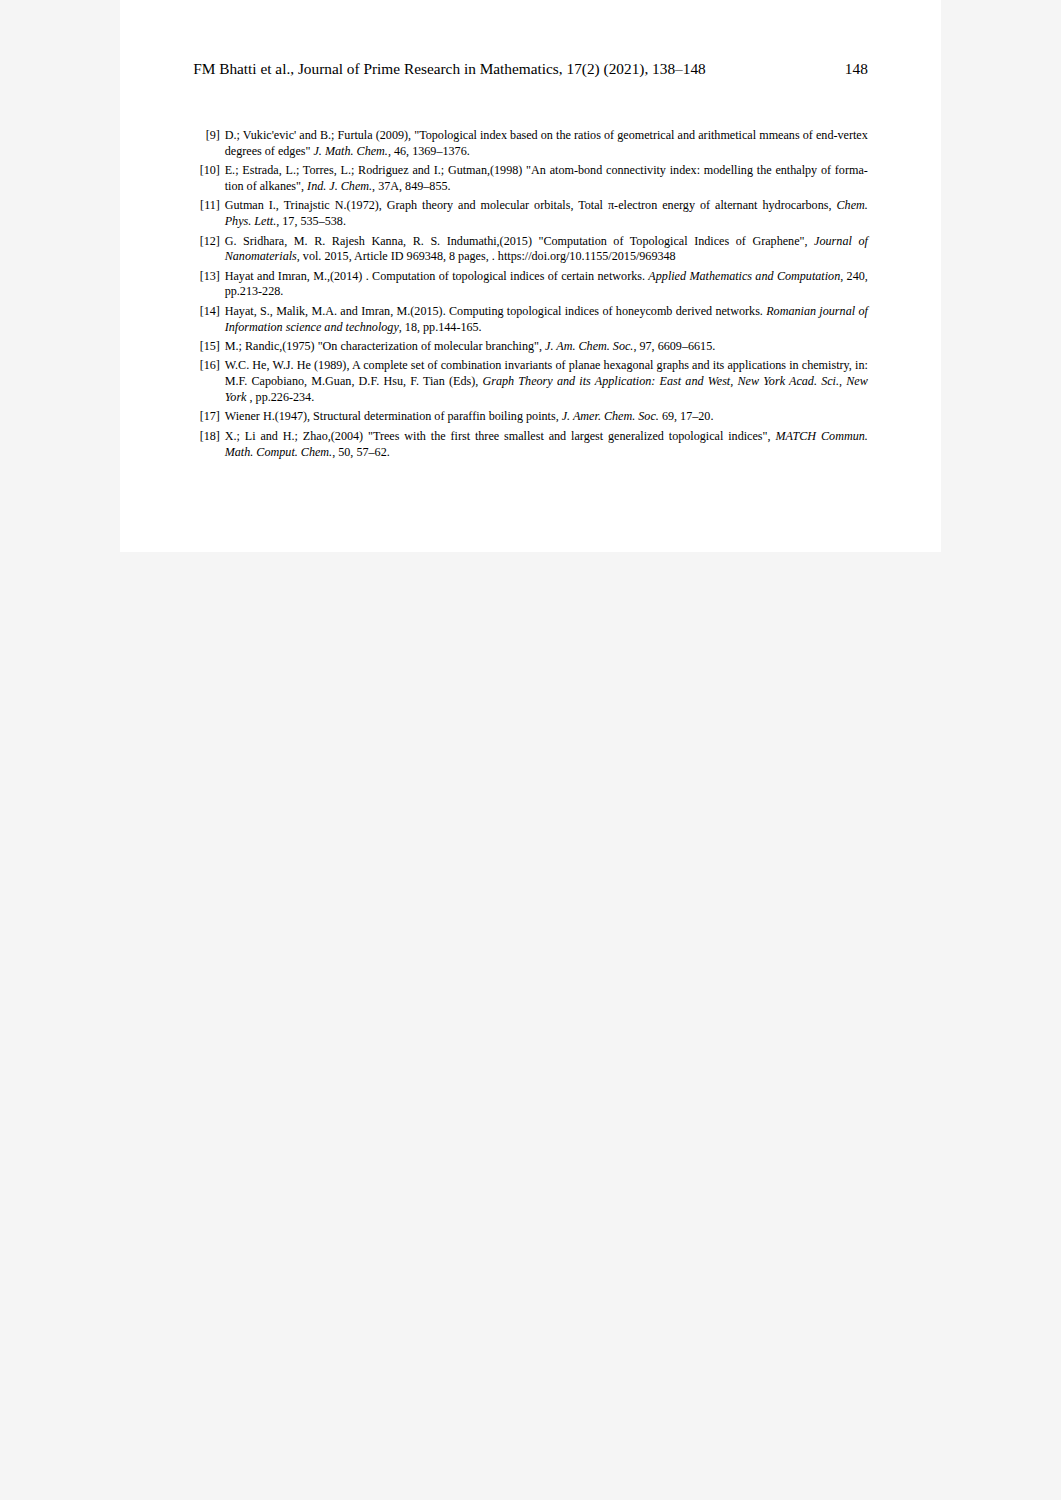FM Bhatti et al., Journal of Prime Research in Mathematics, 17(2) (2021), 138–148 148
[9] D.; Vukic'evic' and B.; Furtula (2009), "Topological index based on the ratios of geometrical and arithmetical mmeans of end-vertex degrees of edges" J. Math. Chem., 46, 1369–1376.
[10] E.; Estrada, L.; Torres, L.; Rodriguez and I.; Gutman,(1998) "An atom-bond connectivity index: modelling the enthalpy of formation of alkanes", Ind. J. Chem., 37A, 849–855.
[11] Gutman I., Trinajstic N.(1972), Graph theory and molecular orbitals, Total π-electron energy of alternant hydrocarbons, Chem. Phys. Lett., 17, 535–538.
[12] G. Sridhara, M. R. Rajesh Kanna, R. S. Indumathi,(2015) "Computation of Topological Indices of Graphene", Journal of Nanomaterials, vol. 2015, Article ID 969348, 8 pages, . https://doi.org/10.1155/2015/969348
[13] Hayat and Imran, M.,(2014) . Computation of topological indices of certain networks. Applied Mathematics and Computation, 240, pp.213-228.
[14] Hayat, S., Malik, M.A. and Imran, M.(2015). Computing topological indices of honeycomb derived networks. Romanian journal of Information science and technology, 18, pp.144-165.
[15] M.; Randic,(1975) "On characterization of molecular branching", J. Am. Chem. Soc., 97, 6609–6615.
[16] W.C. He, W.J. He (1989), A complete set of combination invariants of planae hexagonal graphs and its applications in chemistry, in: M.F. Capobiano, M.Guan, D.F. Hsu, F. Tian (Eds), Graph Theory and its Application: East and West, New York Acad. Sci., New York , pp.226-234.
[17] Wiener H.(1947), Structural determination of paraffin boiling points, J. Amer. Chem. Soc. 69, 17–20.
[18] X.; Li and H.; Zhao,(2004) "Trees with the first three smallest and largest generalized topological indices", MATCH Commun. Math. Comput. Chem., 50, 57–62.